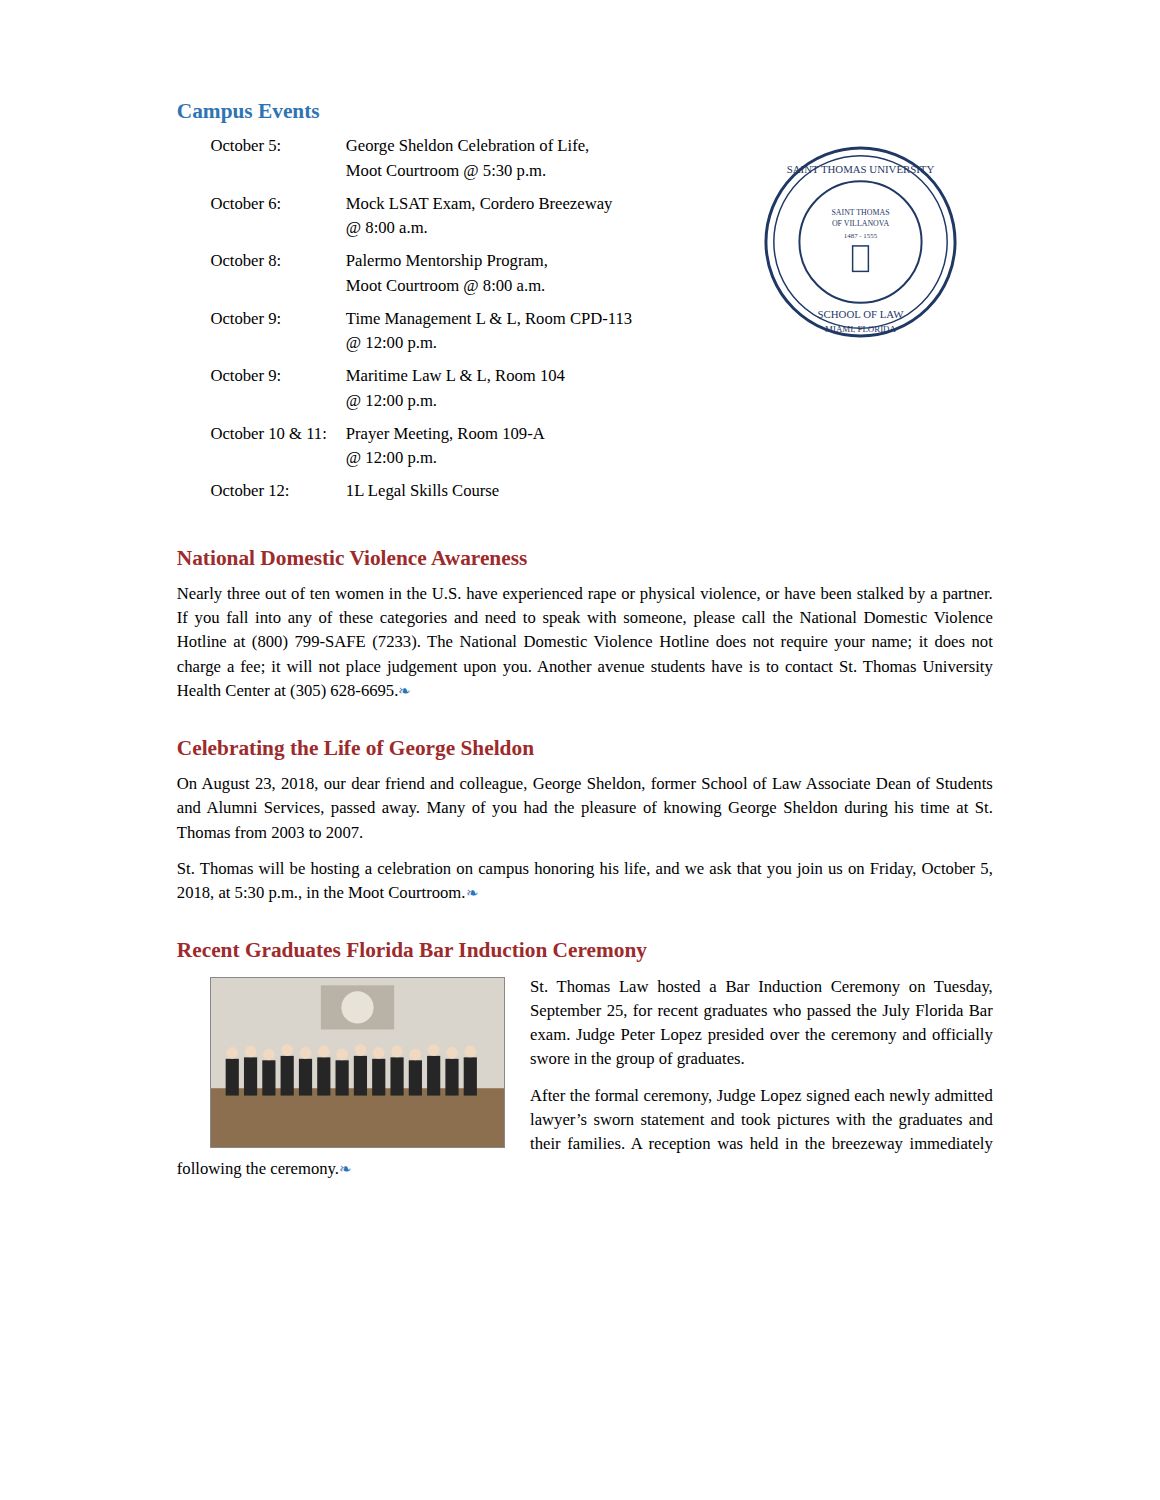Campus Events
| October 5: | George Sheldon Celebration of Life, Moot Courtroom @ 5:30 p.m. |
| October 6: | Mock LSAT Exam, Cordero Breezeway @ 8:00 a.m. |
| October 8: | Palermo Mentorship Program, Moot Courtroom @ 8:00 a.m. |
| October 9: | Time Management L & L, Room CPD-113 @ 12:00 p.m. |
| October 9: | Maritime Law L & L, Room 104 @ 12:00 p.m. |
| October 10 & 11: | Prayer Meeting, Room 109-A @ 12:00 p.m. |
| October 12: | 1L Legal Skills Course |
National Domestic Violence Awareness
Nearly three out of ten women in the U.S. have experienced rape or physical violence, or have been stalked by a partner. If you fall into any of these categories and need to speak with someone, please call the National Domestic Violence Hotline at (800) 799-SAFE (7233). The National Domestic Violence Hotline does not require your name; it does not charge a fee; it will not place judgement upon you. Another avenue students have is to contact St. Thomas University Health Center at (305) 628-6695.❧
Celebrating the Life of George Sheldon
On August 23, 2018, our dear friend and colleague, George Sheldon, former School of Law Associate Dean of Students and Alumni Services, passed away. Many of you had the pleasure of knowing George Sheldon during his time at St. Thomas from 2003 to 2007.
St. Thomas will be hosting a celebration on campus honoring his life, and we ask that you join us on Friday, October 5, 2018, at 5:30 p.m., in the Moot Courtroom.❧
Recent Graduates Florida Bar Induction Ceremony
St. Thomas Law hosted a Bar Induction Ceremony on Tuesday, September 25, for recent graduates who passed the July Florida Bar exam. Judge Peter Lopez presided over the ceremony and officially swore in the group of graduates.
After the formal ceremony, Judge Lopez signed each newly admitted lawyer’s sworn statement and took pictures with the graduates and their families. A reception was held in the breezeway immediately following the ceremony.❧